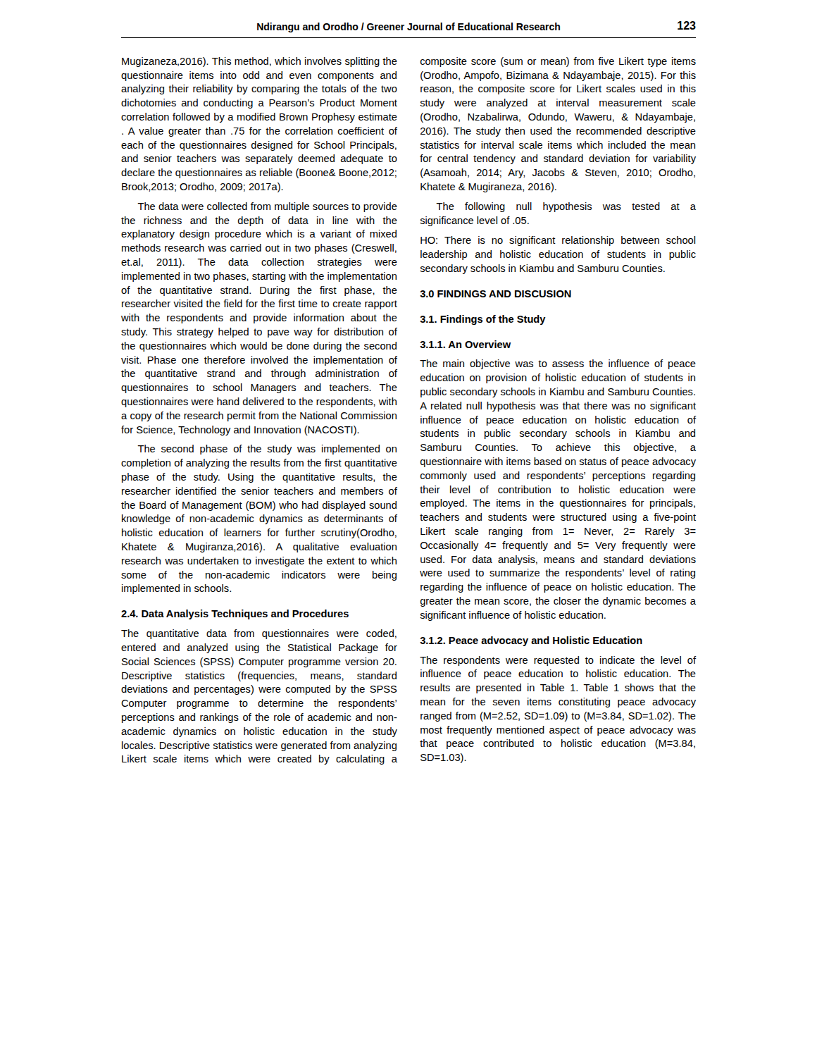Ndirangu and Orodho / Greener Journal of Educational Research
123
Mugizaneza,2016). This method, which involves splitting the questionnaire items into odd and even components and analyzing their reliability by comparing the totals of the two dichotomies and conducting a Pearson’s Product Moment correlation followed by a modified Brown Prophesy estimate . A value greater than .75 for the correlation coefficient of each of the questionnaires designed for School Principals, and senior teachers was separately deemed adequate to declare the questionnaires as reliable (Boone& Boone,2012; Brook,2013; Orodho, 2009; 2017a).
The data were collected from multiple sources to provide the richness and the depth of data in line with the explanatory design procedure which is a variant of mixed methods research was carried out in two phases (Creswell, et.al, 2011). The data collection strategies were implemented in two phases, starting with the implementation of the quantitative strand. During the first phase, the researcher visited the field for the first time to create rapport with the respondents and provide information about the study. This strategy helped to pave way for distribution of the questionnaires which would be done during the second visit. Phase one therefore involved the implementation of the quantitative strand and through administration of questionnaires to school Managers and teachers. The questionnaires were hand delivered to the respondents, with a copy of the research permit from the National Commission for Science, Technology and Innovation (NACOSTI).
The second phase of the study was implemented on completion of analyzing the results from the first quantitative phase of the study. Using the quantitative results, the researcher identified the senior teachers and members of the Board of Management (BOM) who had displayed sound knowledge of non-academic dynamics as determinants of holistic education of learners for further scrutiny(Orodho, Khatete & Mugiranza,2016). A qualitative evaluation research was undertaken to investigate the extent to which some of the non-academic indicators were being implemented in schools.
2.4. Data Analysis Techniques and Procedures
The quantitative data from questionnaires were coded, entered and analyzed using the Statistical Package for Social Sciences (SPSS) Computer programme version 20. Descriptive statistics (frequencies, means, standard deviations and percentages) were computed by the SPSS Computer programme to determine the respondents’ perceptions and rankings of the role of academic and non-academic dynamics on holistic education in the study locales. Descriptive statistics were generated from analyzing Likert scale items which were created by calculating a composite score (sum or mean) from five Likert type items (Orodho, Ampofo, Bizimana & Ndayambaje, 2015). For this reason, the composite score for Likert scales used in this study were analyzed at interval measurement scale (Orodho, Nzabalirwa, Odundo, Waweru, & Ndayambaje, 2016). The study then used the recommended descriptive statistics for interval scale items which included the mean for central tendency and standard deviation for variability (Asamoah, 2014; Ary, Jacobs & Steven, 2010; Orodho, Khatete & Mugiraneza, 2016).
The following null hypothesis was tested at a significance level of .05.
HO: There is no significant relationship between school leadership and holistic education of students in public secondary schools in Kiambu and Samburu Counties.
3.0 Findings and Discusion
3.1. Findings of the Study
3.1.1. An Overview
The main objective was to assess the influence of peace education on provision of holistic education of students in public secondary schools in Kiambu and Samburu Counties. A related null hypothesis was that there was no significant influence of peace education on holistic education of students in public secondary schools in Kiambu and Samburu Counties. To achieve this objective, a questionnaire with items based on status of peace advocacy commonly used and respondents’ perceptions regarding their level of contribution to holistic education were employed. The items in the questionnaires for principals, teachers and students were structured using a five-point Likert scale ranging from 1= Never, 2= Rarely 3= Occasionally 4= frequently and 5= Very frequently were used. For data analysis, means and standard deviations were used to summarize the respondents’ level of rating regarding the influence of peace on holistic education. The greater the mean score, the closer the dynamic becomes a significant influence of holistic education.
3.1.2. Peace advocacy and Holistic Education
The respondents were requested to indicate the level of influence of peace education to holistic education. The results are presented in Table 1. Table 1 shows that the mean for the seven items constituting peace advocacy ranged from (M=2.52, SD=1.09) to (M=3.84, SD=1.02). The most frequently mentioned aspect of peace advocacy was that peace contributed to holistic education (M=3.84, SD=1.03).